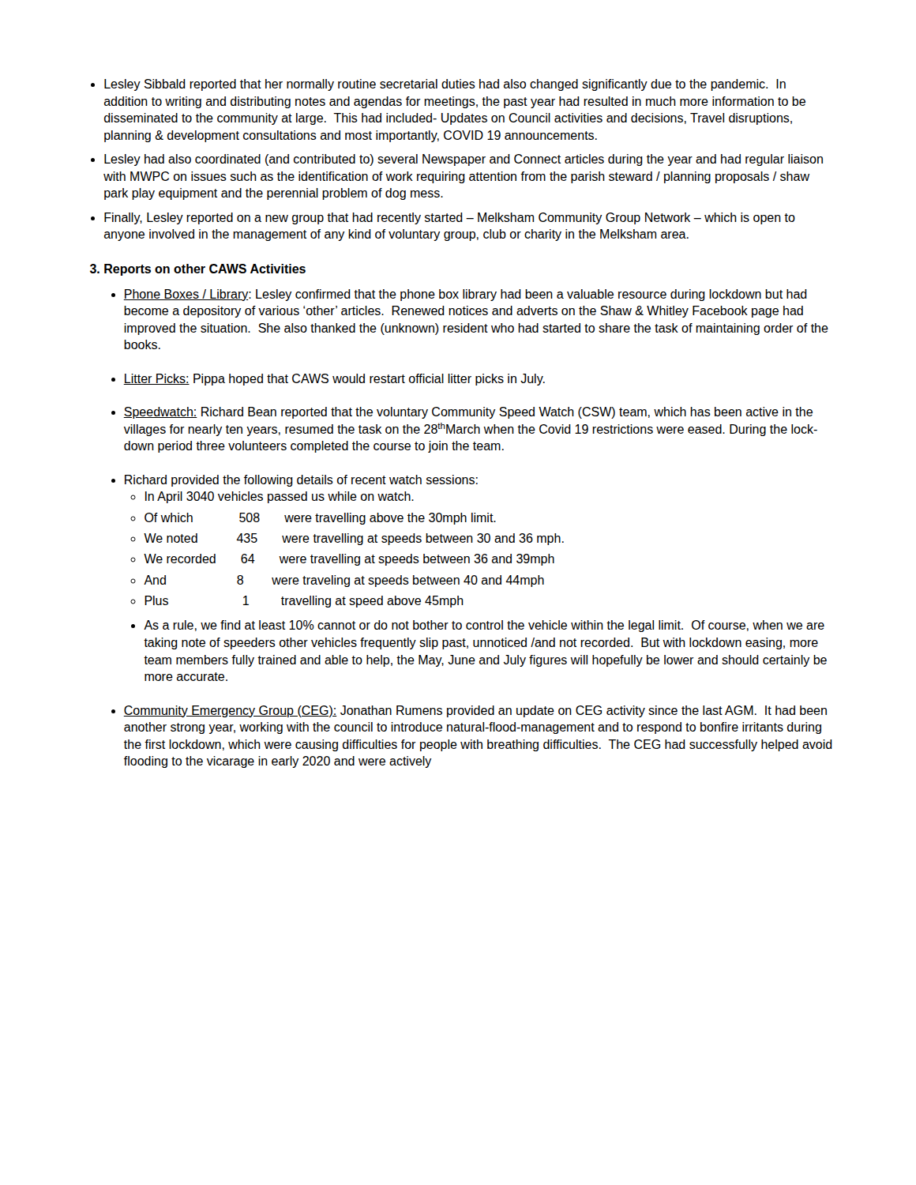Lesley Sibbald reported that her normally routine secretarial duties had also changed significantly due to the pandemic. In addition to writing and distributing notes and agendas for meetings, the past year had resulted in much more information to be disseminated to the community at large. This had included- Updates on Council activities and decisions, Travel disruptions, planning & development consultations and most importantly, COVID 19 announcements.
Lesley had also coordinated (and contributed to) several Newspaper and Connect articles during the year and had regular liaison with MWPC on issues such as the identification of work requiring attention from the parish steward / planning proposals / shaw park play equipment and the perennial problem of dog mess.
Finally, Lesley reported on a new group that had recently started – Melksham Community Group Network – which is open to anyone involved in the management of any kind of voluntary group, club or charity in the Melksham area.
Reports on other CAWS Activities
Phone Boxes / Library: Lesley confirmed that the phone box library had been a valuable resource during lockdown but had become a depository of various ‘other’ articles. Renewed notices and adverts on the Shaw & Whitley Facebook page had improved the situation. She also thanked the (unknown) resident who had started to share the task of maintaining order of the books.
Litter Picks: Pippa hoped that CAWS would restart official litter picks in July.
Speedwatch: Richard Bean reported that the voluntary Community Speed Watch (CSW) team, which has been active in the villages for nearly ten years, resumed the task on the 28thMarch when the Covid 19 restrictions were eased. During the lock-down period three volunteers completed the course to join the team.
Richard provided the following details of recent watch sessions:
In April 3040 vehicles passed us while on watch.
Of which 508 were travelling above the 30mph limit.
We noted 435 were travelling at speeds between 30 and 36 mph.
We recorded 64 were travelling at speeds between 36 and 39mph
And 8 were traveling at speeds between 40 and 44mph
Plus 1 travelling at speed above 45mph
As a rule, we find at least 10% cannot or do not bother to control the vehicle within the legal limit. Of course, when we are taking note of speeders other vehicles frequently slip past, unnoticed /and not recorded. But with lockdown easing, more team members fully trained and able to help, the May, June and July figures will hopefully be lower and should certainly be more accurate.
Community Emergency Group (CEG): Jonathan Rumens provided an update on CEG activity since the last AGM. It had been another strong year, working with the council to introduce natural-flood-management and to respond to bonfire irritants during the first lockdown, which were causing difficulties for people with breathing difficulties. The CEG had successfully helped avoid flooding to the vicarage in early 2020 and were actively